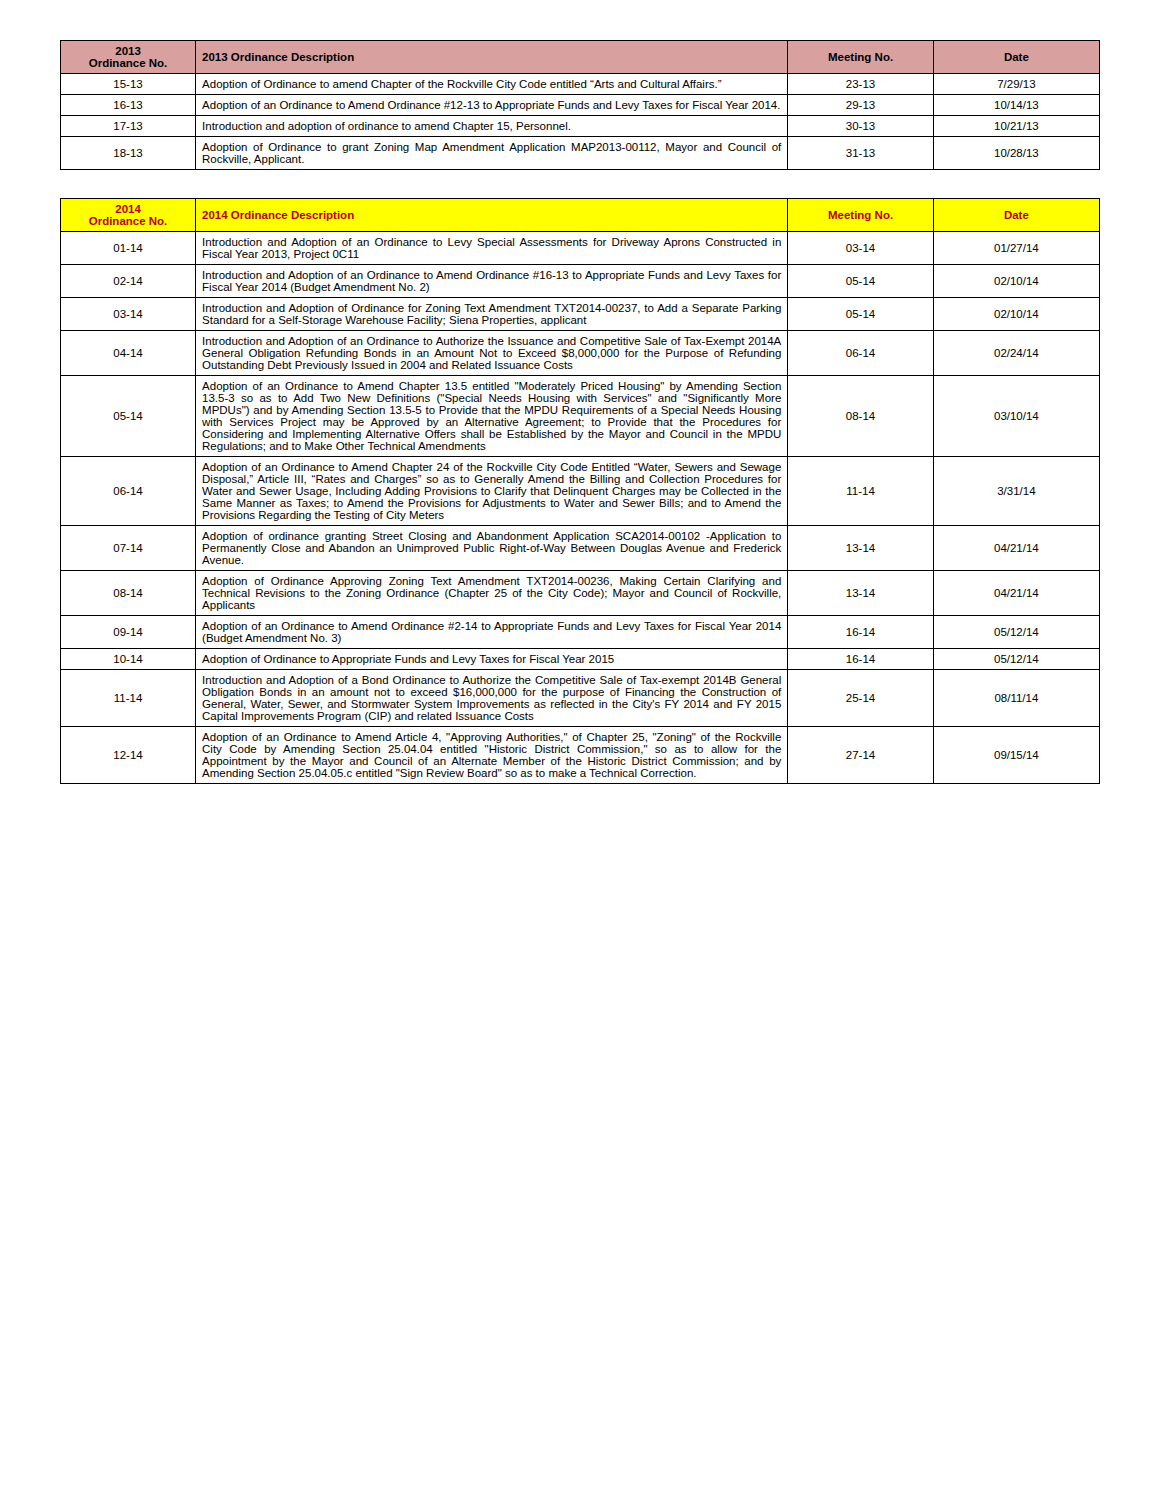| 2013 Ordinance No. | 2013 Ordinance Description | Meeting No. | Date |
| --- | --- | --- | --- |
| 15-13 | Adoption of Ordinance to amend Chapter of the Rockville City Code entitled “Arts and Cultural Affairs.” | 23-13 | 7/29/13 |
| 16-13 | Adoption of an Ordinance to Amend Ordinance #12-13 to Appropriate Funds and Levy Taxes for Fiscal Year 2014. | 29-13 | 10/14/13 |
| 17-13 | Introduction and adoption of ordinance to amend Chapter 15, Personnel. | 30-13 | 10/21/13 |
| 18-13 | Adoption of Ordinance to grant Zoning Map Amendment Application MAP2013-00112, Mayor and Council of Rockville, Applicant. | 31-13 | 10/28/13 |
| 2014 Ordinance No. | 2014 Ordinance Description | Meeting No. | Date |
| --- | --- | --- | --- |
| 01-14 | Introduction and Adoption of an Ordinance to Levy Special Assessments for Driveway Aprons Constructed in Fiscal Year 2013, Project 0C11 | 03-14 | 01/27/14 |
| 02-14 | Introduction and Adoption of an Ordinance to Amend Ordinance #16-13 to Appropriate Funds and Levy Taxes for Fiscal Year 2014 (Budget Amendment No. 2) | 05-14 | 02/10/14 |
| 03-14 | Introduction and Adoption of Ordinance for Zoning Text Amendment TXT2014-00237, to Add a Separate Parking Standard for a Self-Storage Warehouse Facility; Siena Properties, applicant | 05-14 | 02/10/14 |
| 04-14 | Introduction and Adoption of an Ordinance to Authorize the Issuance and Competitive Sale of Tax-Exempt 2014A General Obligation Refunding Bonds in an Amount Not to Exceed $8,000,000 for the Purpose of Refunding Outstanding Debt Previously Issued in 2004 and Related Issuance Costs | 06-14 | 02/24/14 |
| 05-14 | Adoption of an Ordinance to Amend Chapter 13.5 entitled "Moderately Priced Housing" by Amending Section 13.5-3 so as to Add Two New Definitions ("Special Needs Housing with Services" and "Significantly More MPDUs") and by Amending Section 13.5-5 to Provide that the MPDU Requirements of a Special Needs Housing with Services Project may be Approved by an Alternative Agreement; to Provide that the Procedures for Considering and Implementing Alternative Offers shall be Established by the Mayor and Council in the MPDU Regulations; and to Make Other Technical Amendments | 08-14 | 03/10/14 |
| 06-14 | Adoption of an Ordinance to Amend Chapter 24 of the Rockville City Code Entitled “Water, Sewers and Sewage Disposal,” Article III, “Rates and Charges” so as to Generally Amend the Billing and Collection Procedures for Water and Sewer Usage, Including Adding Provisions to Clarify that Delinquent Charges may be Collected in the Same Manner as Taxes; to Amend the Provisions for Adjustments to Water and Sewer Bills; and to Amend the Provisions Regarding the Testing of City Meters | 11-14 | 3/31/14 |
| 07-14 | Adoption of ordinance granting Street Closing and Abandonment Application SCA2014-00102 -Application to Permanently Close and Abandon an Unimproved Public Right-of-Way Between Douglas Avenue and Frederick Avenue. | 13-14 | 04/21/14 |
| 08-14 | Adoption of Ordinance Approving Zoning Text Amendment TXT2014-00236, Making Certain Clarifying and Technical Revisions to the Zoning Ordinance (Chapter 25 of the City Code); Mayor and Council of Rockville, Applicants | 13-14 | 04/21/14 |
| 09-14 | Adoption of an Ordinance to Amend Ordinance #2-14 to Appropriate Funds and Levy Taxes for Fiscal Year 2014 (Budget Amendment No. 3) | 16-14 | 05/12/14 |
| 10-14 | Adoption of Ordinance to Appropriate Funds and Levy Taxes for Fiscal Year 2015 | 16-14 | 05/12/14 |
| 11-14 | Introduction and Adoption of a Bond Ordinance to Authorize the Competitive Sale of Tax-exempt 2014B General Obligation Bonds in an amount not to exceed $16,000,000 for the purpose of Financing the Construction of General, Water, Sewer, and Stormwater System Improvements as reflected in the City's FY 2014 and FY 2015 Capital Improvements Program (CIP) and related Issuance Costs | 25-14 | 08/11/14 |
| 12-14 | Adoption of an Ordinance to Amend Article 4, "Approving Authorities," of Chapter 25, "Zoning" of the Rockville City Code by Amending Section 25.04.04 entitled "Historic District Commission," so as to allow for the Appointment by the Mayor and Council of an Alternate Member of the Historic District Commission; and by Amending Section 25.04.05.c entitled "Sign Review Board" so as to make a Technical Correction. | 27-14 | 09/15/14 |